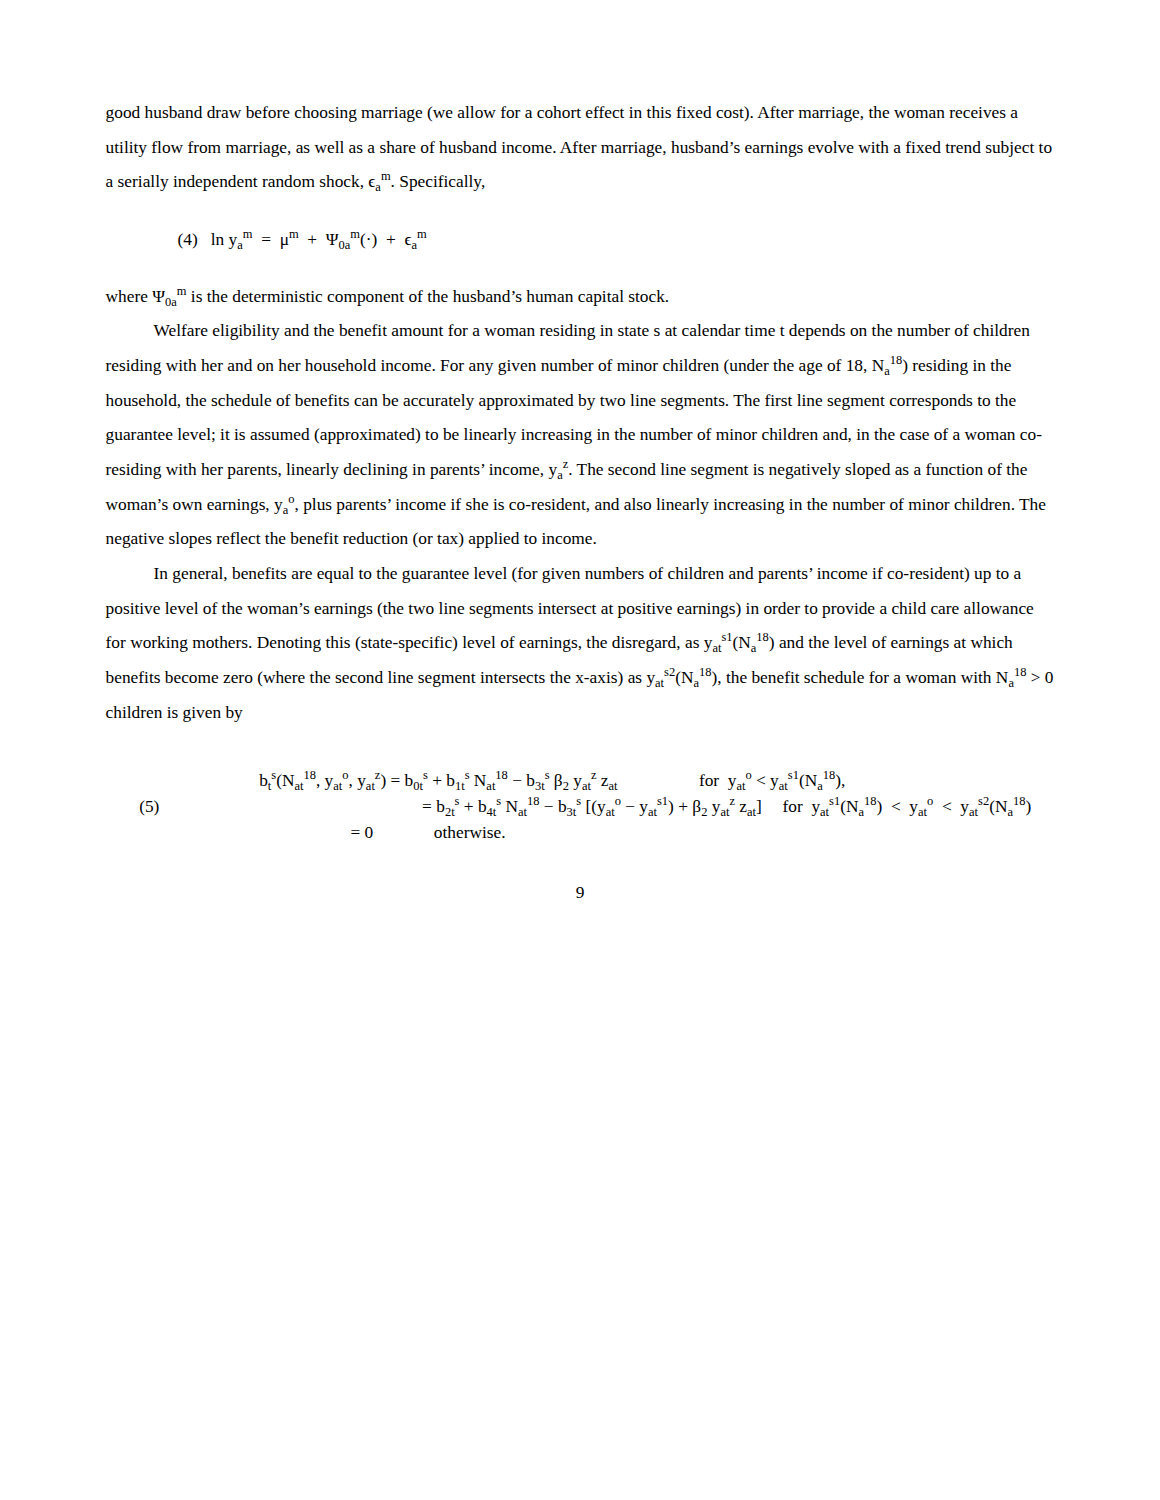good husband draw before choosing marriage (we allow for a cohort effect in this fixed cost). After marriage, the woman receives a utility flow from marriage, as well as a share of husband income. After marriage, husband’s earnings evolve with a fixed trend subject to a serially independent random shock, ϵam. Specifically,
(4) ln yam = μm + Ψ0am(·) + ϵam
where Ψ0am is the deterministic component of the husband’s human capital stock.
Welfare eligibility and the benefit amount for a woman residing in state s at calendar time t depends on the number of children residing with her and on her household income. For any given number of minor children (under the age of 18, Na18) residing in the household, the schedule of benefits can be accurately approximated by two line segments. The first line segment corresponds to the guarantee level; it is assumed (approximated) to be linearly increasing in the number of minor children and, in the case of a woman co-residing with her parents, linearly declining in parents’ income, yaz. The second line segment is negatively sloped as a function of the woman’s own earnings, yao, plus parents’ income if she is co-resident, and also linearly increasing in the number of minor children. The negative slopes reflect the benefit reduction (or tax) applied to income.
In general, benefits are equal to the guarantee level (for given numbers of children and parents’ income if co-resident) up to a positive level of the woman’s earnings (the two line segments intersect at positive earnings) in order to provide a child care allowance for working mothers. Denoting this (state-specific) level of earnings, the disregard, as yats1(Na18) and the level of earnings at which benefits become zero (where the second line segment intersects the x-axis) as yats2(Na18), the benefit schedule for a woman with Na18 > 0 children is given by
bts(Nat18, yato, yatz) = b0ts + b1ts Nat18 − b3ts β2 yatz zat for yato < yats1(Na18), (5)= b2ts + b4ts Nat18 − b3ts [(yato − yats1) + β2 yatz zat] for yats1(Na18) < yato < yats2(Na18) = 0 otherwise.
9